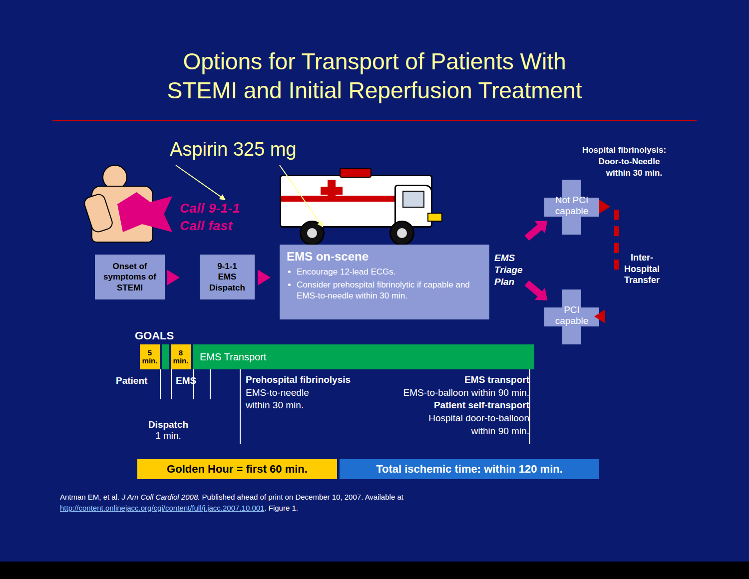Options for Transport of Patients With
STEMI and Initial Reperfusion Treatment
Aspirin 325 mg
Call 9-1-1
Call fast
Onset of
symptoms of
STEMI
9-1-1
EMS
Dispatch
EMS on-scene
Encourage 12-lead ECGs.
Consider prehospital fibrinolytic if capable and EMS-to-needle within 30 min.
Hospital fibrinolysis: Door-to-Needle within 30 min.
Not PCI
capable
PCI
capable
EMS
Triage
Plan
Inter-
Hospital
Transfer
GOALS
5
min.
8
min.
EMS Transport
Patient
EMS
Dispatch1 min.
Prehospital fibrinolysis
EMS-to-needle
within 30 min.
EMS transport
EMS-to-balloon within 90 min.
Patient self-transport
Hospital door-to-balloon
within 90 min.
Golden Hour = first 60 min.
Total ischemic time: within 120 min.
Antman EM, et al. J Am Coll Cardiol 2008. Published ahead of print on December 10, 2007. Available at
http://content.onlinejacc.org/cgi/content/full/j.jacc.2007.10.001. Figure 1.